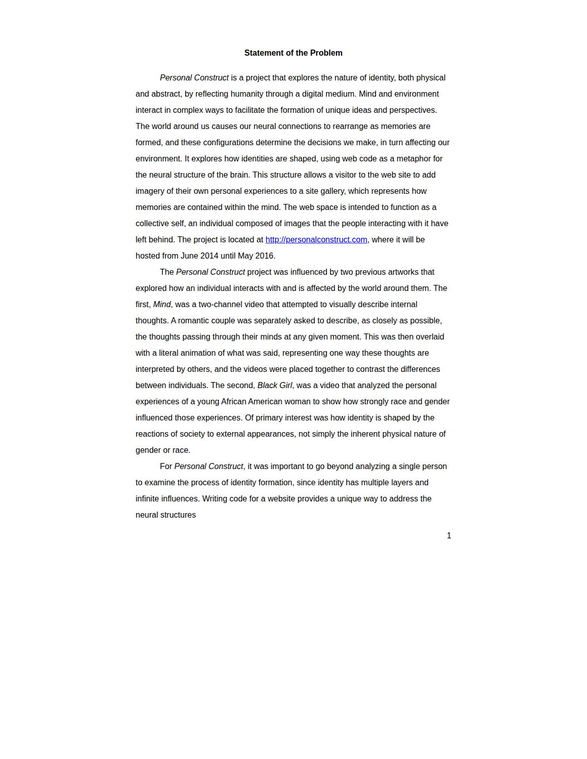Statement of the Problem
Personal Construct is a project that explores the nature of identity, both physical and abstract, by reflecting humanity through a digital medium. Mind and environment interact in complex ways to facilitate the formation of unique ideas and perspectives. The world around us causes our neural connections to rearrange as memories are formed, and these configurations determine the decisions we make, in turn affecting our environment. It explores how identities are shaped, using web code as a metaphor for the neural structure of the brain. This structure allows a visitor to the web site to add imagery of their own personal experiences to a site gallery, which represents how memories are contained within the mind. The web space is intended to function as a collective self, an individual composed of images that the people interacting with it have left behind. The project is located at http://personalconstruct.com, where it will be hosted from June 2014 until May 2016.
The Personal Construct project was influenced by two previous artworks that explored how an individual interacts with and is affected by the world around them. The first, Mind, was a two-channel video that attempted to visually describe internal thoughts. A romantic couple was separately asked to describe, as closely as possible, the thoughts passing through their minds at any given moment. This was then overlaid with a literal animation of what was said, representing one way these thoughts are interpreted by others, and the videos were placed together to contrast the differences between individuals. The second, Black Girl, was a video that analyzed the personal experiences of a young African American woman to show how strongly race and gender influenced those experiences. Of primary interest was how identity is shaped by the reactions of society to external appearances, not simply the inherent physical nature of gender or race.
For Personal Construct, it was important to go beyond analyzing a single person to examine the process of identity formation, since identity has multiple layers and infinite influences. Writing code for a website provides a unique way to address the neural structures
1